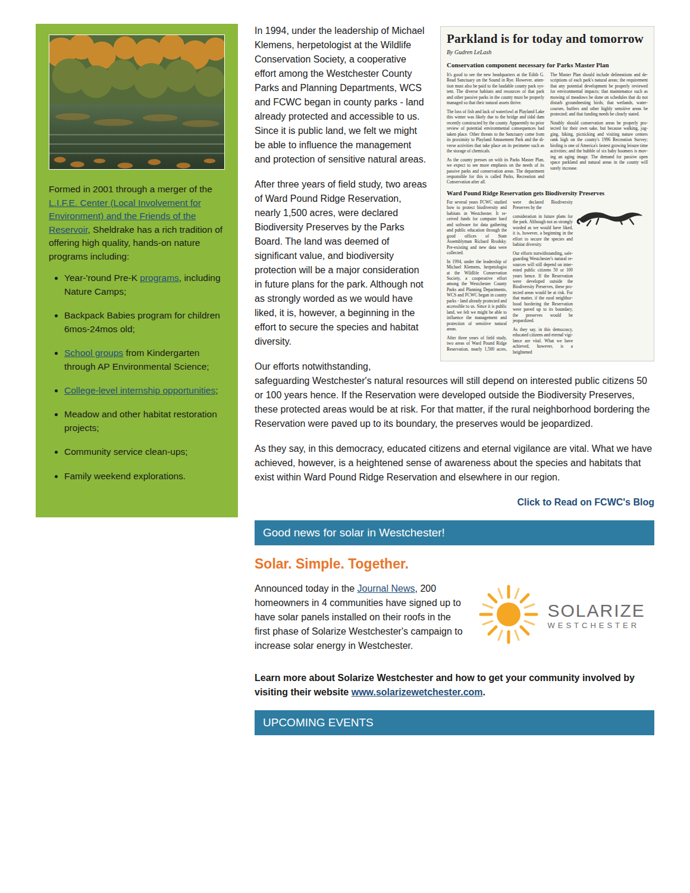Formed in 2001 through a merger of the L.I.F.E. Center (Local Involvement for Environment) and the Friends of the Reservoir, Sheldrake has a rich tradition of offering high quality, hands-on nature programs including:
Year-'round Pre-K programs, including Nature Camps;
Backpack Babies program for children 6mos-24mos old;
School groups from Kindergarten through AP Environmental Science;
College-level internship opportunities;
Meadow and other habitat restoration projects;
Community service clean-ups;
Family weekend explorations.
Parkland is for today and tomorrow
By Gudren LeLash
Conservation component necessary for Parks Master Plan
It's good to see the new headquarters at the Edith G. Read Sanctuary on the Sound in Rye. However, attention must also be paid to the laudable county park system. The diverse habitats and resources of that park and other passive parks in the county must be properly managed so that their natural assets thrive.
The loss of fish and lack of waterfowl at Playland Lake this winter was likely due to the bridge and tidal dam recently constructed by the county. Apparently no prior review of potential environmental consequences had taken place. Other threats to the Sanctuary come from its proximity to Playland Amusement Park and the diverse activities that take place on its perimeter such as the storage of chemicals.
As the county presses on with its Parks Master Plan, we expect to see more emphasis on the needs of its passive parks and conservation areas. The department responsible for this is called Parks, Recreation and Conservation after all.
The Master Plan should include delineations and descriptions of each park's natural areas; the requirement that any potential development be properly reviewed for environmental impacts; that maintenance such as mowing of meadows be done on schedules that do not disturb groundnesting birds; that wetlands, watercourses, buffers and other highly sensitive areas be protected; and that funding needs be clearly stated.
Notably should conservation areas be properly protected for their own sake, but because walking, jogging, hiking, picnicking and visiting nature centers rank high on the county's 1996 Recreation Survey; birding is one of America's fastest growing leisure time activities; and the bubble of six baby boomers is moving an aging image. The demand for passive open space parkland and natural areas in the county will surely increase.
Ward Pound Ridge Reservation gets Biodiversity Preserves
For several years FCWC studied how to protect biodiversity and habitats in Westchester. It received funds for computer hard and software for data gathering and public education through the good offices of State Assemblyman Richard Brodsky. Pre-existing and new data were collected.
In 1994, under the leadership of Michael Klemens, herpetologist at the Wildlife Conservation Society, a cooperative effort among the Westchester County Parks and Planning Departments, WCS and FCWC began in county parks - land already protected and accessible to us. Since it is public land, we felt we might be able to influence the management and protection of sensitive natural areas.
After three years of field study, two areas of Ward Pound Ridge Reservation, nearly 1,500 acres, were declared Biodiversity Preserves by the
consideration in future plans for the park. Although not as strongly worded as we would have liked, it is, however, a beginning in the effort to secure the species and habitat diversity.
Our efforts notwithstanding, safeguarding Westchester's natural resources will still depend on interested public citizens 50 or 100 years hence. If the Reservation were developed outside the Biodiversity Preserves, these protected areas would be at risk. For that matter, if the rural neighborhood bordering the Reservation were paved up to its boundary, the preserves would be jeopardized.
As they say, in this democracy, educated citizens and eternal vigilance are vital. What we have achieved, however, is a heightened
In 1994, under the leadership of Michael Klemens, herpetologist at the Wildlife Conservation Society, a cooperative effort among the Westchester County Parks and Planning Departments, WCS and FCWC began in county parks - land already protected and accessible to us. Since it is public land, we felt we might be able to influence the management and protection of sensitive natural areas.
After three years of field study, two areas of Ward Pound Ridge Reservation, nearly 1,500 acres, were declared Biodiversity Preserves by the Parks Board. The land was deemed of significant value, and biodiversity protection will be a major consideration in future plans for the park. Although not as strongly worded as we would have liked, it is, however, a beginning in the effort to secure the species and habitat diversity.
Our efforts notwithstanding, safeguarding Westchester's natural resources will still depend on interested public citizens 50 or 100 years hence. If the Reservation were developed outside the Biodiversity Preserves, these protected areas would be at risk. For that matter, if the rural neighborhood bordering the Reservation were paved up to its boundary, the preserves would be jeopardized.
As they say, in this democracy, educated citizens and eternal vigilance are vital. What we have achieved, however, is a heightened sense of awareness about the species and habitats that exist within Ward Pound Ridge Reservation and elsewhere in our region.
Click to Read on FCWC's Blog
Good news for solar in Westchester!
Solar. Simple. Together.
SOLARIZE WESTCHESTER
Announced today in the Journal News, 200 homeowners in 4 communities have signed up to have solar panels installed on their roofs in the first phase of Solarize Westchester's campaign to increase solar energy in Westchester.
Learn more about Solarize Westchester and how to get your community involved by visiting their website www.solarizewetchester.com.
UPCOMING EVENTS